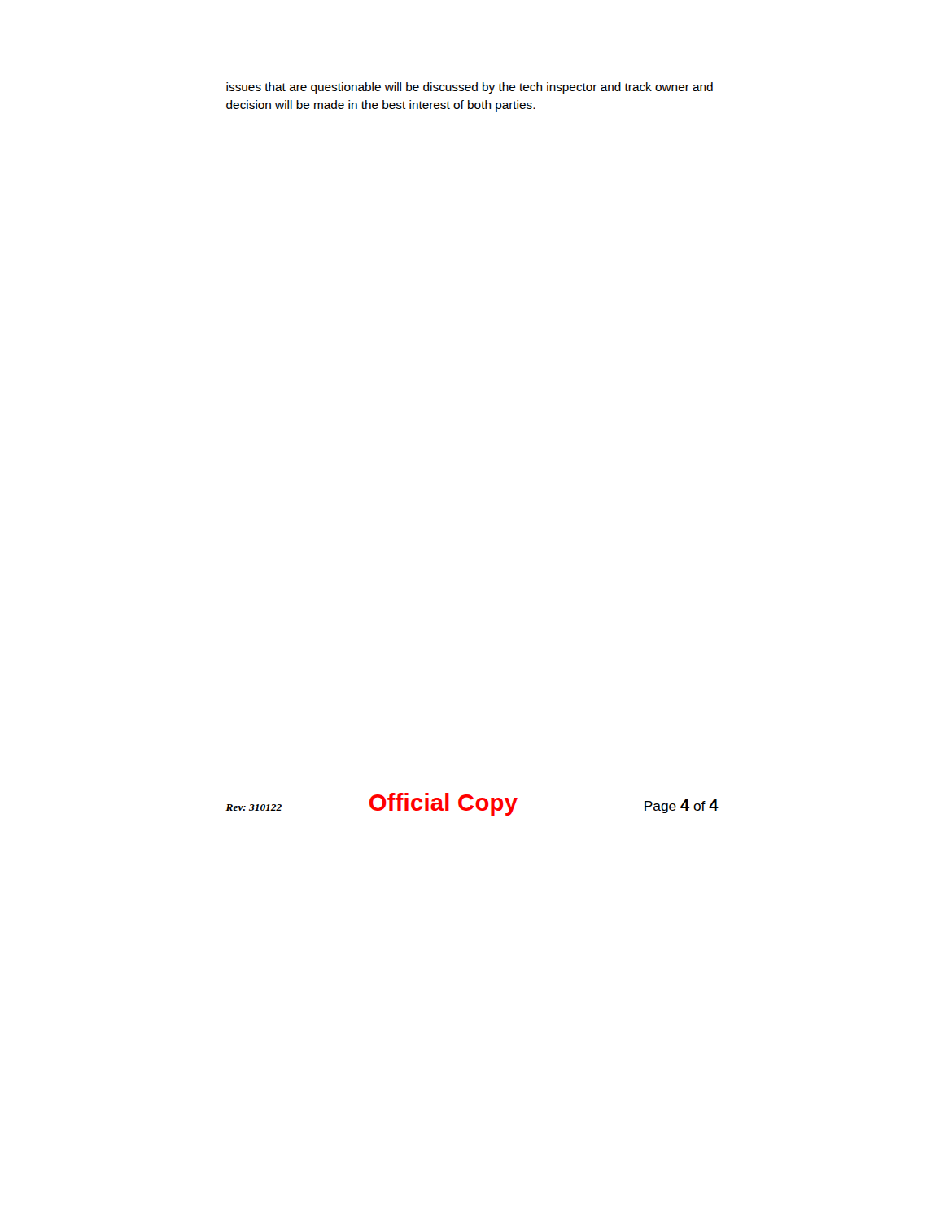issues that are questionable will be discussed by the tech inspector and track owner and decision will be made in the best interest of both parties.
Rev: 310122
Official Copy
Page 4 of 4